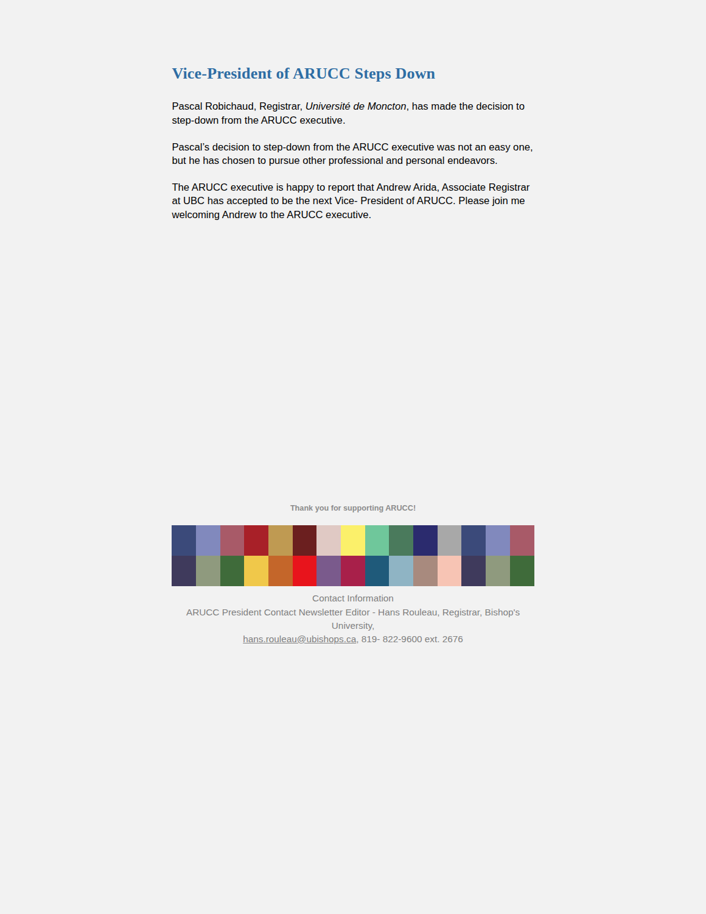Vice-President of ARUCC Steps Down
Pascal Robichaud, Registrar, Université de Moncton, has made the decision to step-down from the ARUCC executive.
Pascal’s decision to step-down from the ARUCC executive was not an easy one, but he has chosen to pursue other professional and personal endeavors.
The ARUCC executive is happy to report that Andrew Arida, Associate Registrar at UBC has accepted to be the next Vice- President of ARUCC. Please join me welcoming Andrew to the ARUCC executive.
Thank you for supporting ARUCC!
Contact Information
ARUCC President Contact Newsletter Editor - Hans Rouleau, Registrar, Bishop's University,
hans.rouleau@ubishops.ca, 819- 822-9600 ext. 2676